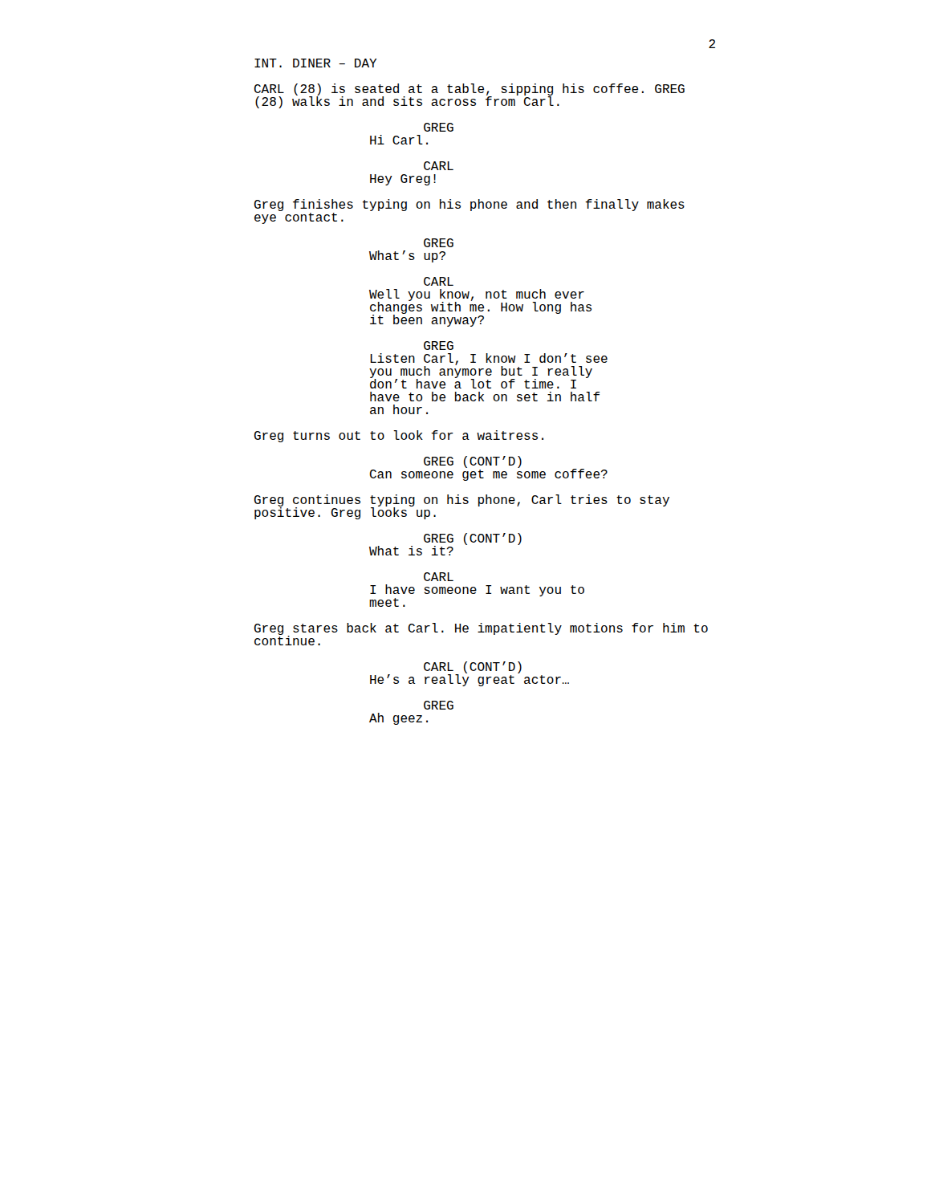2
INT. DINER – DAY
CARL (28) is seated at a table, sipping his coffee. GREG (28) walks in and sits across from Carl.
Greg
Hi Carl.
Carl
Hey Greg!
Greg finishes typing on his phone and then finally makes eye contact.
Greg
What’s up?
Carl
Well you know, not much ever changes with me. How long has it been anyway?
Greg
Listen Carl, I know I don’t see you much anymore but I really don’t have a lot of time. I have to be back on set in half an hour.
Greg turns out to look for a waitress.
Greg (CONT’D)
Can someone get me some coffee?
Greg continues typing on his phone, Carl tries to stay positive. Greg looks up.
Greg (CONT’D)
What is it?
Carl
I have someone I want you to meet.
Greg stares back at Carl. He impatiently motions for him to continue.
Carl (CONT’D)
He’s a really great actor…
Greg
Ah geez.